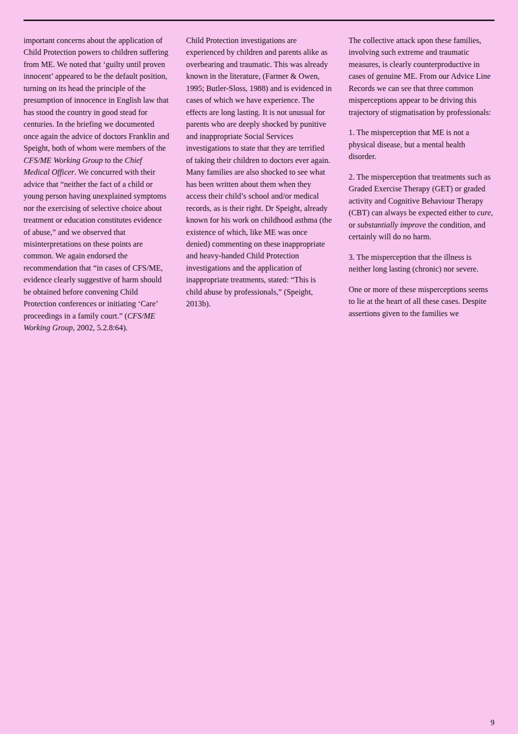important concerns about the application of Child Protection powers to children suffering from ME. We noted that ‘guilty until proven innocent’ appeared to be the default position, turning on its head the principle of the presumption of innocence in English law that has stood the country in good stead for centuries. In the briefing we documented once again the advice of doctors Franklin and Speight, both of whom were members of the CFS/ME Working Group to the Chief Medical Officer. We concurred with their advice that “neither the fact of a child or young person having unexplained symptoms nor the exercising of selective choice about treatment or education constitutes evidence of abuse,” and we observed that misinterpretations on these points are common. We again endorsed the recommendation that “in cases of CFS/ME, evidence clearly suggestive of harm should be obtained before convening Child Protection conferences or initiating ‘Care’ proceedings in a family court.” (CFS/ME Working Group, 2002, 5.2.8:64).
Child Protection investigations are experienced by children and parents alike as overbearing and traumatic. This was already known in the literature, (Farmer & Owen, 1995; Butler-Sloss, 1988) and is evidenced in cases of which we have experience. The effects are long lasting. It is not unusual for parents who are deeply shocked by punitive and inappropriate Social Services investigations to state that they are terrified of taking their children to doctors ever again. Many families are also shocked to see what has been written about them when they access their child’s school and/or medical records, as is their right. Dr Speight, already known for his work on childhood asthma (the existence of which, like ME was once denied) commenting on these inappropriate and heavy-handed Child Protection investigations and the application of inappropriate treatments, stated: “This is child abuse by professionals,” (Speight, 2013b).
The collective attack upon these families, involving such extreme and traumatic measures, is clearly counterproductive in cases of genuine ME. From our Advice Line Records we can see that three common misperceptions appear to be driving this trajectory of stigmatisation by professionals:
1. The misperception that ME is not a physical disease, but a mental health disorder.
2. The misperception that treatments such as Graded Exercise Therapy (GET) or graded activity and Cognitive Behaviour Therapy (CBT) can always be expected either to cure, or substantially improve the condition, and certainly will do no harm.
3. The misperception that the illness is neither long lasting (chronic) nor severe.
One or more of these misperceptions seems to lie at the heart of all these cases. Despite assertions given to the families we
9